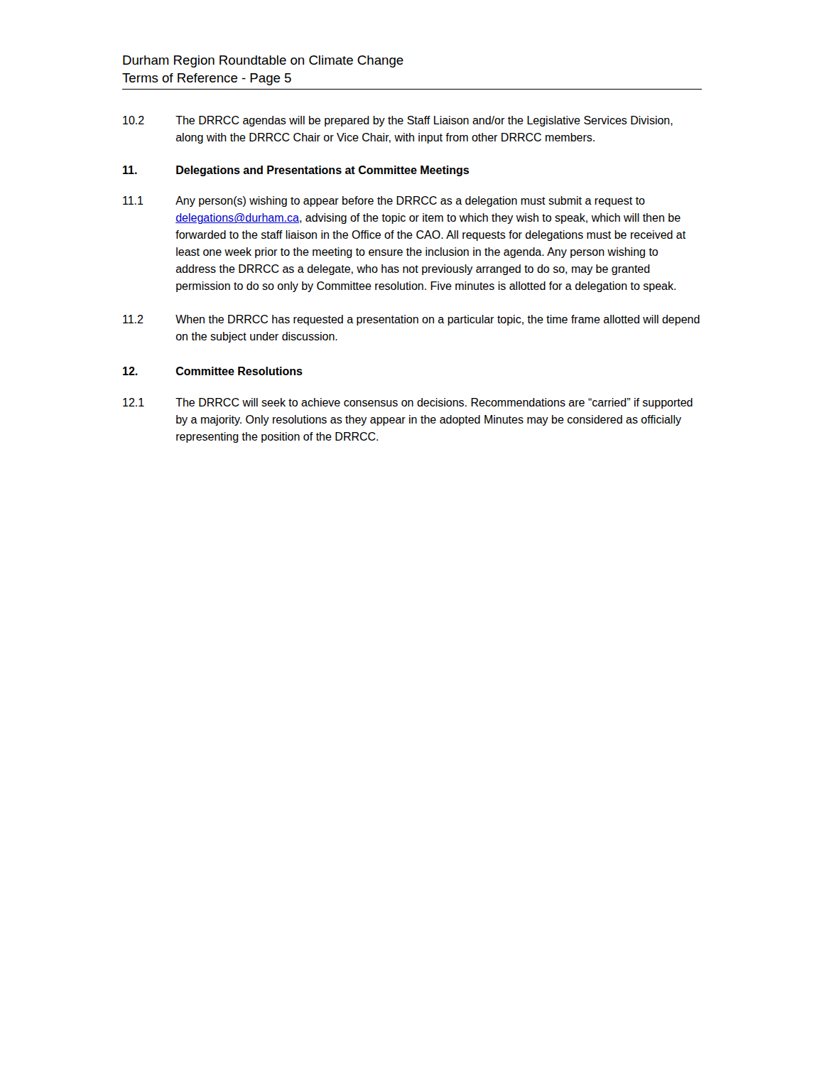Durham Region Roundtable on Climate Change
Terms of Reference - Page 5
10.2
The DRRCC agendas will be prepared by the Staff Liaison and/or the Legislative Services Division, along with the DRRCC Chair or Vice Chair, with input from other DRRCC members.
11.
Delegations and Presentations at Committee Meetings
11.1
Any person(s) wishing to appear before the DRRCC as a delegation must submit a request to delegations@durham.ca, advising of the topic or item to which they wish to speak, which will then be forwarded to the staff liaison in the Office of the CAO. All requests for delegations must be received at least one week prior to the meeting to ensure the inclusion in the agenda. Any person wishing to address the DRRCC as a delegate, who has not previously arranged to do so, may be granted permission to do so only by Committee resolution. Five minutes is allotted for a delegation to speak.
11.2
When the DRRCC has requested a presentation on a particular topic, the time frame allotted will depend on the subject under discussion.
12.
Committee Resolutions
12.1
The DRRCC will seek to achieve consensus on decisions. Recommendations are “carried” if supported by a majority. Only resolutions as they appear in the adopted Minutes may be considered as officially representing the position of the DRRCC.